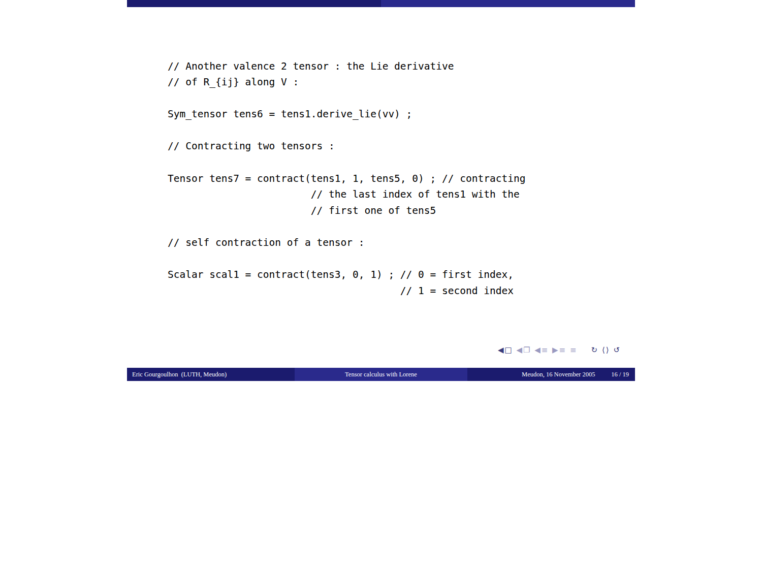// Another valence 2 tensor : the Lie derivative
// of R_{ij} along V :

Sym_tensor tens6 = tens1.derive_lie(vv) ;

// Contracting two tensors :

Tensor tens7 = contract(tens1, 1, tens5, 0) ; // contracting
                        // the last index of tens1 with the
                        // first one of tens5

// self contraction of a tensor :

Scalar scal1 = contract(tens3, 0, 1) ; // 0 = first index,
                                       // 1 = second index
◀□ ◀❐ ◀≡ ▶≡ ≡ ↻ ⟨⟩ ↺
Eric Gourgoulhon (LUTH, Meudon)
Tensor calculus with Lorene
Meudon, 16 November 2005 16 / 19